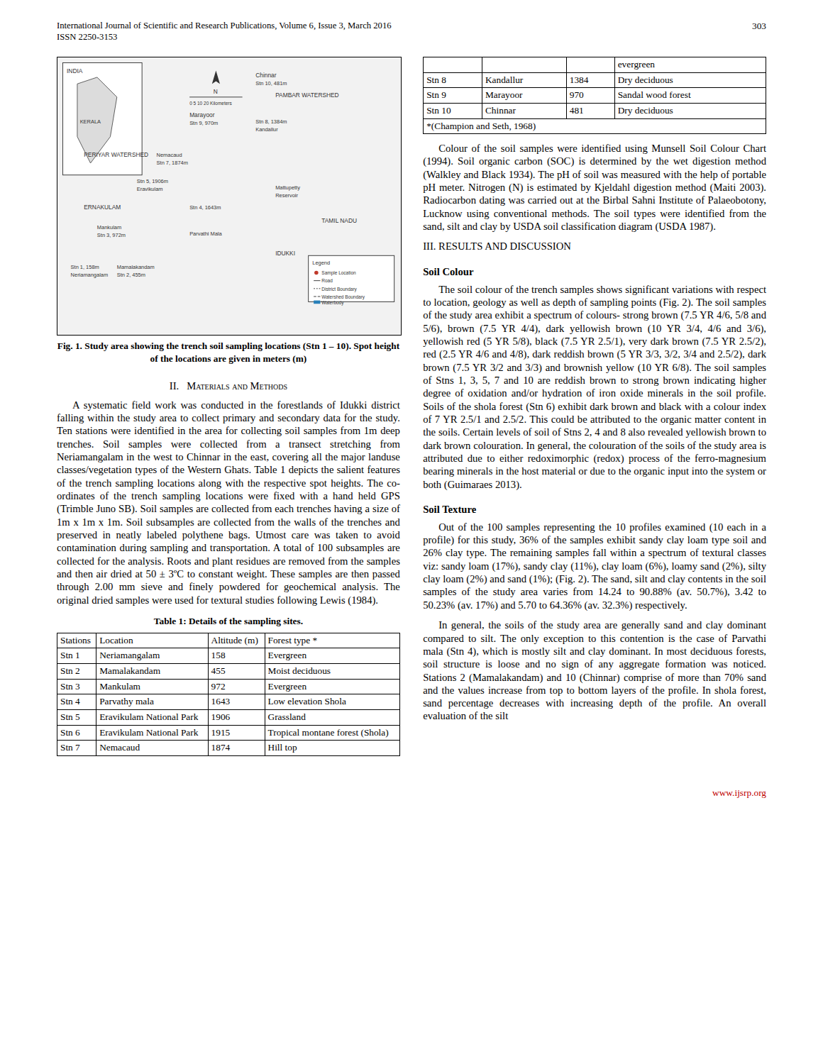International Journal of Scientific and Research Publications, Volume 6, Issue 3, March 2016
ISSN 2250-3153
303
Fig. 1. Study area showing the trench soil sampling locations (Stn 1 – 10). Spot height of the locations are given in meters (m)
II. Materials and Methods
A systematic field work was conducted in the forestlands of Idukki district falling within the study area to collect primary and secondary data for the study. Ten stations were identified in the area for collecting soil samples from 1m deep trenches. Soil samples were collected from a transect stretching from Neriamangalam in the west to Chinnar in the east, covering all the major landuse classes/vegetation types of the Western Ghats. Table 1 depicts the salient features of the trench sampling locations along with the respective spot heights. The co-ordinates of the trench sampling locations were fixed with a hand held GPS (Trimble Juno SB). Soil samples are collected from each trenches having a size of 1m x 1m x 1m. Soil subsamples are collected from the walls of the trenches and preserved in neatly labeled polythene bags. Utmost care was taken to avoid contamination during sampling and transportation. A total of 100 subsamples are collected for the analysis. Roots and plant residues are removed from the samples and then air dried at 50 ± 3ºC to constant weight. These samples are then passed through 2.00 mm sieve and finely powdered for geochemical analysis. The original dried samples were used for textural studies following Lewis (1984).
Table 1: Details of the sampling sites.
| Stations | Location | Altitude (m) | Forest type * |
| Stn 1 | Neriamangalam | 158 | Evergreen |
| Stn 2 | Mamalakandam | 455 | Moist deciduous |
| Stn 3 | Mankulam | 972 | Evergreen |
| Stn 4 | Parvathy mala | 1643 | Low elevation Shola |
| Stn 5 | Eravikulam National Park | 1906 | Grassland |
| Stn 6 | Eravikulam National Park | 1915 | Tropical montane forest (Shola) |
| Stn 7 | Nemacaud | 1874 | Hill top |
| | | | evergreen |
| Stn 8 | Kandallur | 1384 | Dry deciduous |
| Stn 9 | Marayoor | 970 | Sandal wood forest |
| Stn 10 | Chinnar | 481 | Dry deciduous |
| *(Champion and Seth, 1968) |
Colour of the soil samples were identified using Munsell Soil Colour Chart (1994). Soil organic carbon (SOC) is determined by the wet digestion method (Walkley and Black 1934). The pH of soil was measured with the help of portable pH meter. Nitrogen (N) is estimated by Kjeldahl digestion method (Maiti 2003). Radiocarbon dating was carried out at the Birbal Sahni Institute of Palaeobotony, Lucknow using conventional methods. The soil types were identified from the sand, silt and clay by USDA soil classification diagram (USDA 1987).
III. RESULTS AND DISCUSSION
Soil Colour
The soil colour of the trench samples shows significant variations with respect to location, geology as well as depth of sampling points (Fig. 2). The soil samples of the study area exhibit a spectrum of colours- strong brown (7.5 YR 4/6, 5/8 and 5/6), brown (7.5 YR 4/4), dark yellowish brown (10 YR 3/4, 4/6 and 3/6), yellowish red (5 YR 5/8), black (7.5 YR 2.5/1), very dark brown (7.5 YR 2.5/2), red (2.5 YR 4/6 and 4/8), dark reddish brown (5 YR 3/3, 3/2, 3/4 and 2.5/2), dark brown (7.5 YR 3/2 and 3/3) and brownish yellow (10 YR 6/8). The soil samples of Stns 1, 3, 5, 7 and 10 are reddish brown to strong brown indicating higher degree of oxidation and/or hydration of iron oxide minerals in the soil profile. Soils of the shola forest (Stn 6) exhibit dark brown and black with a colour index of 7 YR 2.5/1 and 2.5/2. This could be attributed to the organic matter content in the soils. Certain levels of soil of Stns 2, 4 and 8 also revealed yellowish brown to dark brown colouration. In general, the colouration of the soils of the study area is attributed due to either redoximorphic (redox) process of the ferro-magnesium bearing minerals in the host material or due to the organic input into the system or both (Guimaraes 2013).
Soil Texture
Out of the 100 samples representing the 10 profiles examined (10 each in a profile) for this study, 36% of the samples exhibit sandy clay loam type soil and 26% clay type. The remaining samples fall within a spectrum of textural classes viz: sandy loam (17%), sandy clay (11%), clay loam (6%), loamy sand (2%), silty clay loam (2%) and sand (1%); (Fig. 2). The sand, silt and clay contents in the soil samples of the study area varies from 14.24 to 90.88% (av. 50.7%), 3.42 to 50.23% (av. 17%) and 5.70 to 64.36% (av. 32.3%) respectively.
In general, the soils of the study area are generally sand and clay dominant compared to silt. The only exception to this contention is the case of Parvathi mala (Stn 4), which is mostly silt and clay dominant. In most deciduous forests, soil structure is loose and no sign of any aggregate formation was noticed. Stations 2 (Mamalakandam) and 10 (Chinnar) comprise of more than 70% sand and the values increase from top to bottom layers of the profile. In shola forest, sand percentage decreases with increasing depth of the profile. An overall evaluation of the silt
www.ijsrp.org